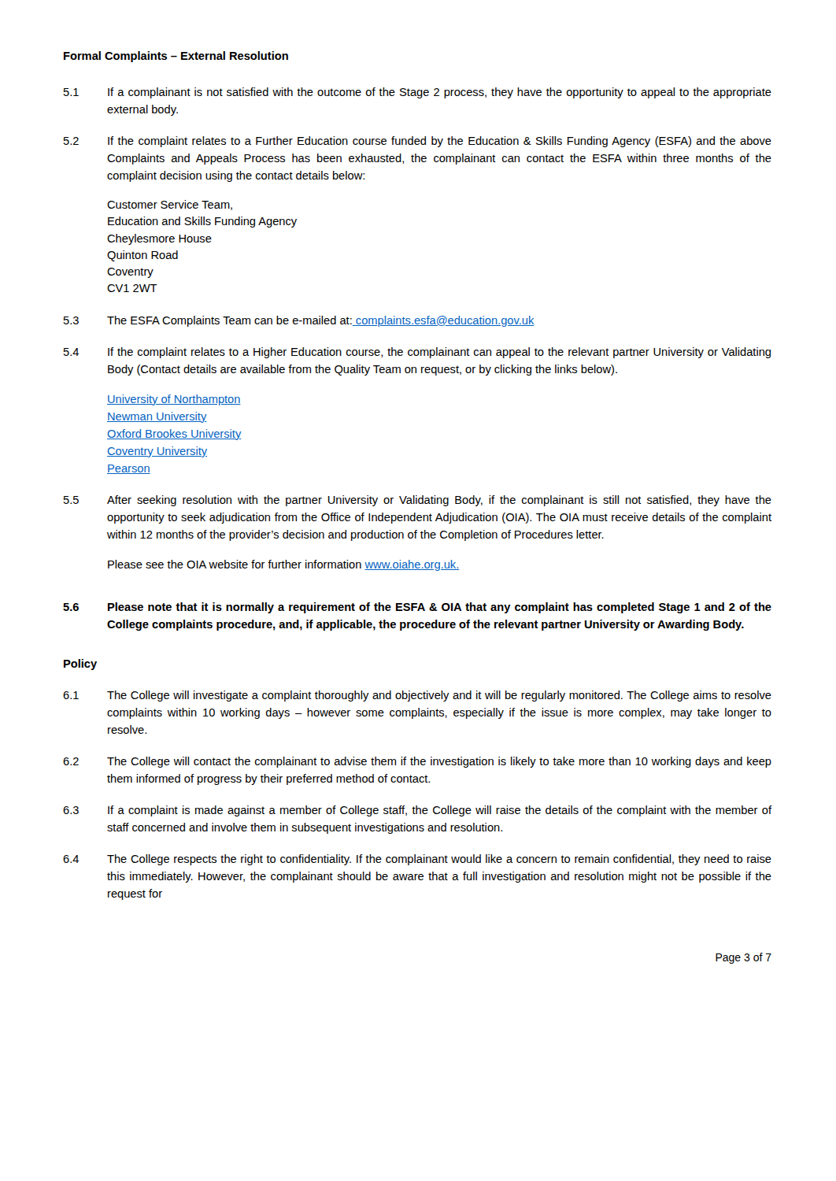Formal Complaints – External Resolution
5.1
If a complainant is not satisfied with the outcome of the Stage 2 process, they have the opportunity to appeal to the appropriate external body.
5.2
If the complaint relates to a Further Education course funded by the Education & Skills Funding Agency (ESFA) and the above Complaints and Appeals Process has been exhausted, the complainant can contact the ESFA within three months of the complaint decision using the contact details below:
Customer Service Team,
Education and Skills Funding Agency
Cheylesmore House
Quinton Road
Coventry
CV1 2WT
5.3
The ESFA Complaints Team can be e-mailed at: complaints.esfa@education.gov.uk
5.4
If the complaint relates to a Higher Education course, the complainant can appeal to the relevant partner University or Validating Body (Contact details are available from the Quality Team on request, or by clicking the links below).
University of Northampton
Newman University
Oxford Brookes University
Coventry University
Pearson
5.5
After seeking resolution with the partner University or Validating Body, if the complainant is still not satisfied, they have the opportunity to seek adjudication from the Office of Independent Adjudication (OIA). The OIA must receive details of the complaint within 12 months of the provider’s decision and production of the Completion of Procedures letter.
Please see the OIA website for further information www.oiahe.org.uk.
5.6
Please note that it is normally a requirement of the ESFA & OIA that any complaint has completed Stage 1 and 2 of the College complaints procedure, and, if applicable, the procedure of the relevant partner University or Awarding Body.
Policy
6.1
The College will investigate a complaint thoroughly and objectively and it will be regularly monitored. The College aims to resolve complaints within 10 working days – however some complaints, especially if the issue is more complex, may take longer to resolve.
6.2
The College will contact the complainant to advise them if the investigation is likely to take more than 10 working days and keep them informed of progress by their preferred method of contact.
6.3
If a complaint is made against a member of College staff, the College will raise the details of the complaint with the member of staff concerned and involve them in subsequent investigations and resolution.
6.4
The College respects the right to confidentiality. If the complainant would like a concern to remain confidential, they need to raise this immediately. However, the complainant should be aware that a full investigation and resolution might not be possible if the request for
Page 3 of 7